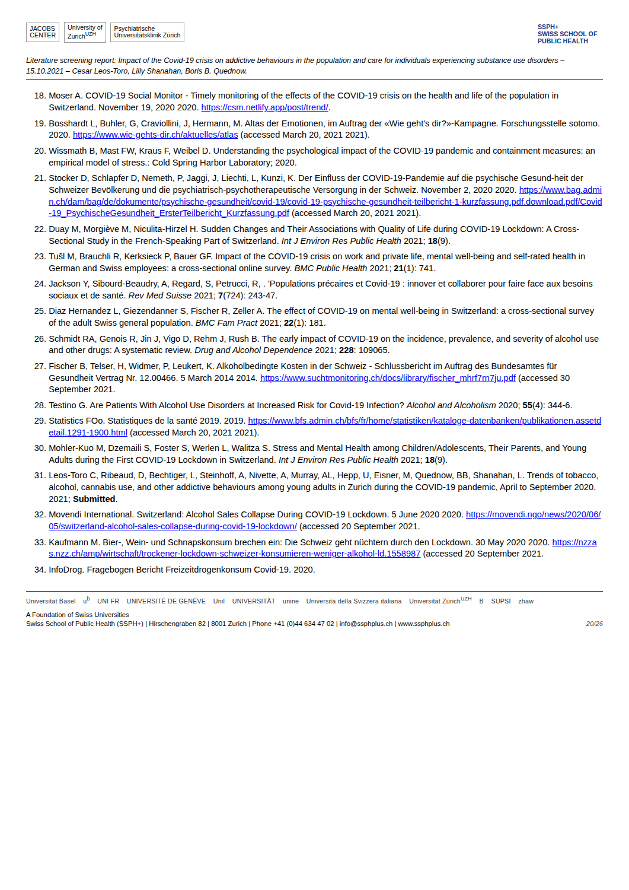JACOBS
CENTER University of
ZurichUZH Psychiatrische
Universitätsklinik Zürich
SSPH+
SWISS SCHOOL OF
PUBLIC HEALTH
Literature screening report: Impact of the Covid-19 crisis on addictive behaviours in the population and care for individuals experiencing substance use disorders – 15.10.2021 – Cesar Leos-Toro, Lilly Shanahan, Boris B. Quednow.
Moser A. COVID-19 Social Monitor - Timely monitoring of the effects of the COVID-19 crisis on the health and life of the population in Switzerland. November 19, 2020 2020. https://csm.netlify.app/post/trend/.
Bosshardt L, Buhler, G, Craviollini, J, Hermann, M. Altas der Emotionen, im Auftrag der «Wie geht's dir?»-Kampagne. Forschungsstelle sotomo. 2020. https://www.wie-gehts-dir.ch/aktuelles/atlas (accessed March 20, 2021 2021).
Wissmath B, Mast FW, Kraus F, Weibel D. Understanding the psychological impact of the COVID-19 pandemic and containment measures: an empirical model of stress.: Cold Spring Harbor Laboratory; 2020.
Stocker D, Schlapfer D, Nemeth, P, Jaggi, J, Liechti, L, Kunzi, K. Der Einfluss der COVID-19-Pandemie auf die psychische Gesund-heit der Schweizer Bevölkerung und die psychiatrisch-psychotherapeutische Versorgung in der Schweiz. November 2, 2020 2020. https://www.bag.admin.ch/dam/bag/de/dokumente/psychische-gesundheit/covid-19/covid-19-psychische-gesundheit-teilbericht-1-kurzfassung.pdf.download.pdf/Covid-19_PsychischeGesundheit_ErsterTeilbericht_Kurzfassung.pdf (accessed March 20, 2021 2021).
Duay M, Morgiève M, Niculita-Hirzel H. Sudden Changes and Their Associations with Quality of Life during COVID-19 Lockdown: A Cross-Sectional Study in the French-Speaking Part of Switzerland. Int J Environ Res Public Health 2021; 18(9).
Tušl M, Brauchli R, Kerksieck P, Bauer GF. Impact of the COVID-19 crisis on work and private life, mental well-being and self-rated health in German and Swiss employees: a cross-sectional online survey. BMC Public Health 2021; 21(1): 741.
Jackson Y, Sibourd-Beaudry, A, Regard, S, Petrucci, R, . 'Populations précaires et Covid-19 : innover et collaborer pour faire face aux besoins sociaux et de santé. Rev Med Suisse 2021; 7(724): 243-47.
Diaz Hernandez L, Giezendanner S, Fischer R, Zeller A. The effect of COVID-19 on mental well-being in Switzerland: a cross-sectional survey of the adult Swiss general population. BMC Fam Pract 2021; 22(1): 181.
Schmidt RA, Genois R, Jin J, Vigo D, Rehm J, Rush B. The early impact of COVID-19 on the incidence, prevalence, and severity of alcohol use and other drugs: A systematic review. Drug and Alcohol Dependence 2021; 228: 109065.
Fischer B, Telser, H, Widmer, P, Leukert, K. Alkoholbedingte Kosten in der Schweiz - Schlussbericht im Auftrag des Bundesamtes für Gesundheit Vertrag Nr. 12.00466. 5 March 2014 2014. https://www.suchtmonitoring.ch/docs/library/fischer_mhrf7rn7ju.pdf (accessed 30 September 2021.
Testino G. Are Patients With Alcohol Use Disorders at Increased Risk for Covid-19 Infection? Alcohol and Alcoholism 2020; 55(4): 344-6.
Statistics FOo. Statistiques de la santé 2019. 2019. https://www.bfs.admin.ch/bfs/fr/home/statistiken/kataloge-datenbanken/publikationen.assetdetail.1291-1900.html (accessed March 20, 2021 2021).
Mohler-Kuo M, Dzemaili S, Foster S, Werlen L, Walitza S. Stress and Mental Health among Children/Adolescents, Their Parents, and Young Adults during the First COVID-19 Lockdown in Switzerland. Int J Environ Res Public Health 2021; 18(9).
Leos-Toro C, Ribeaud, D, Bechtiger, L, Steinhoff, A, Nivette, A, Murray, AL, Hepp, U, Eisner, M, Quednow, BB, Shanahan, L. Trends of tobacco, alcohol, cannabis use, and other addictive behaviours among young adults in Zurich during the COVID-19 pandemic, April to September 2020. 2021; Submitted.
Movendi International. Switzerland: Alcohol Sales Collapse During COVID-19 Lockdown. 5 June 2020 2020. https://movendi.ngo/news/2020/06/05/switzerland-alcohol-sales-collapse-during-covid-19-lockdown/ (accessed 20 September 2021.
Kaufmann M. Bier-, Wein- und Schnapskonsum brechen ein: Die Schweiz geht nüchtern durch den Lockdown. 30 May 2020 2020. https://nzzas.nzz.ch/amp/wirtschaft/trockener-lockdown-schweizer-konsumieren-weniger-alkohol-ld.1558987 (accessed 20 September 2021.
InfoDrog. Fragebogen Bericht Freizeitdrogenkonsum Covid-19. 2020.
Universität Basel ub UNI FR UNIVERSITÉ DE GENÈVE Unil UNIVERSITÄT unine Università della Svizzera italiana Universität ZürichUZH B SUPSI zhaw
A Foundation of Swiss Universities
Swiss School of Public Health (SSPH+) | Hirschengraben 82 | 8001 Zurich | Phone +41 (0)44 634 47 02 | info@ssphplus.ch | www.ssphplus.ch 20/26